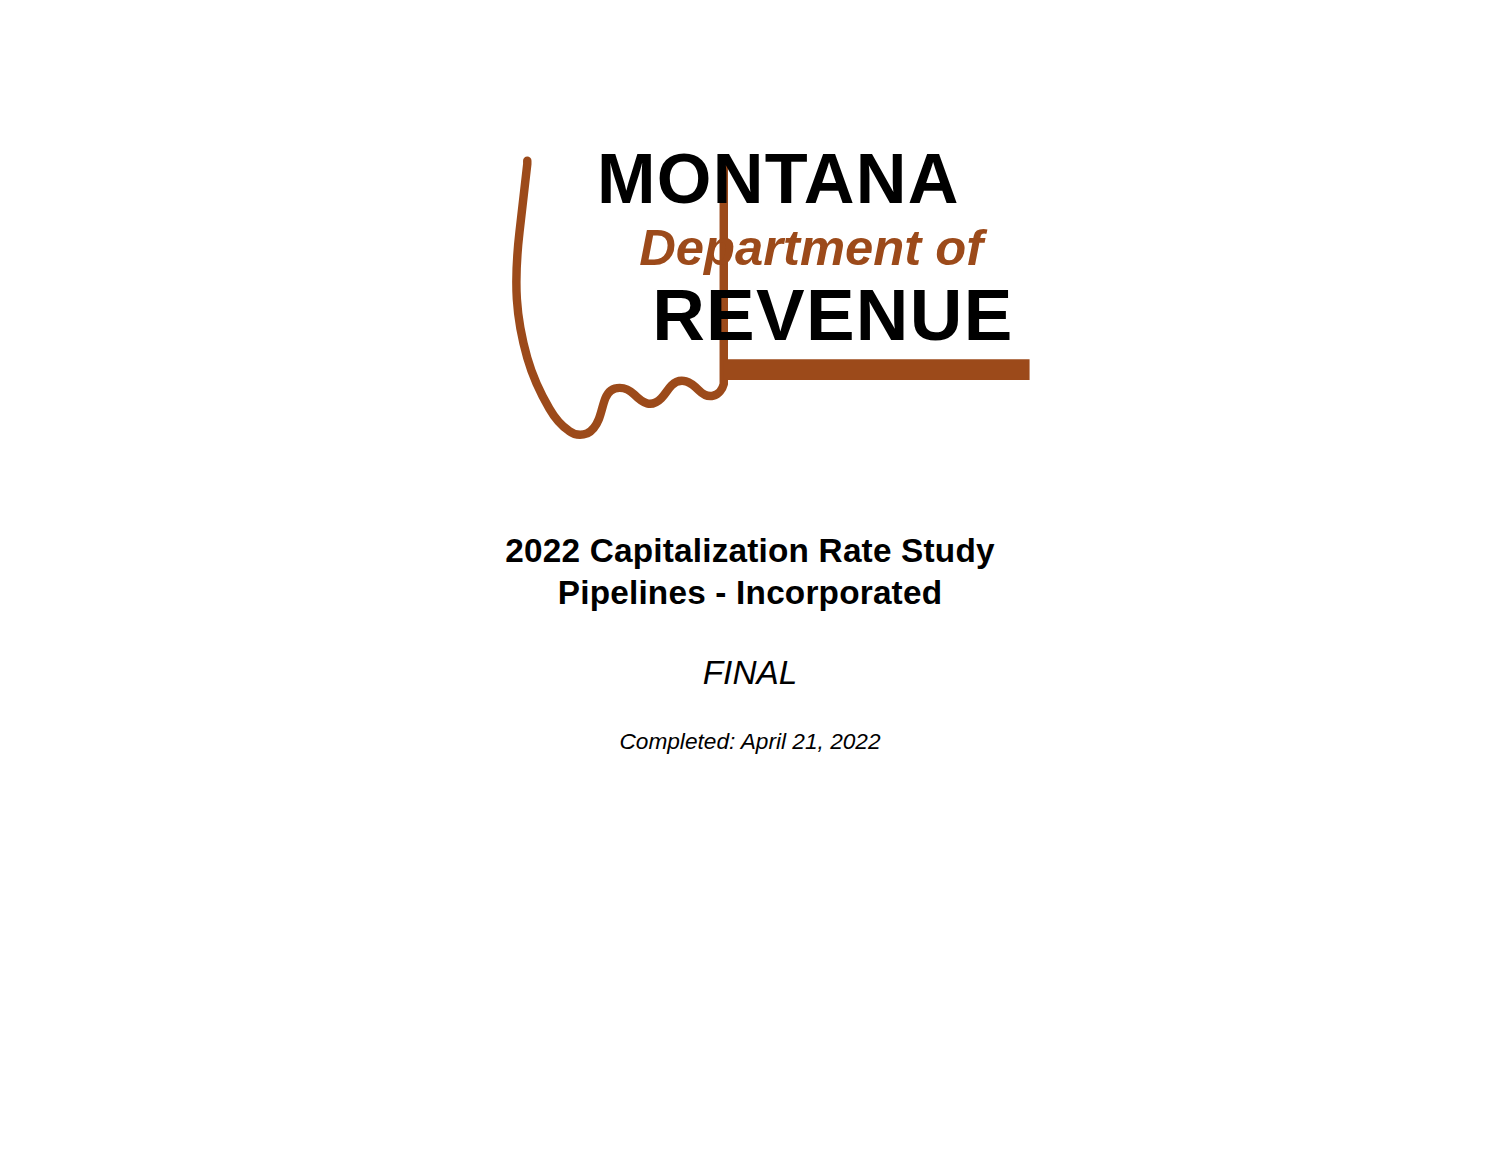MONTANA Department of REVENUE
2022 Capitalization Rate Study
Pipelines - Incorporated
FINAL
Completed: April 21, 2022